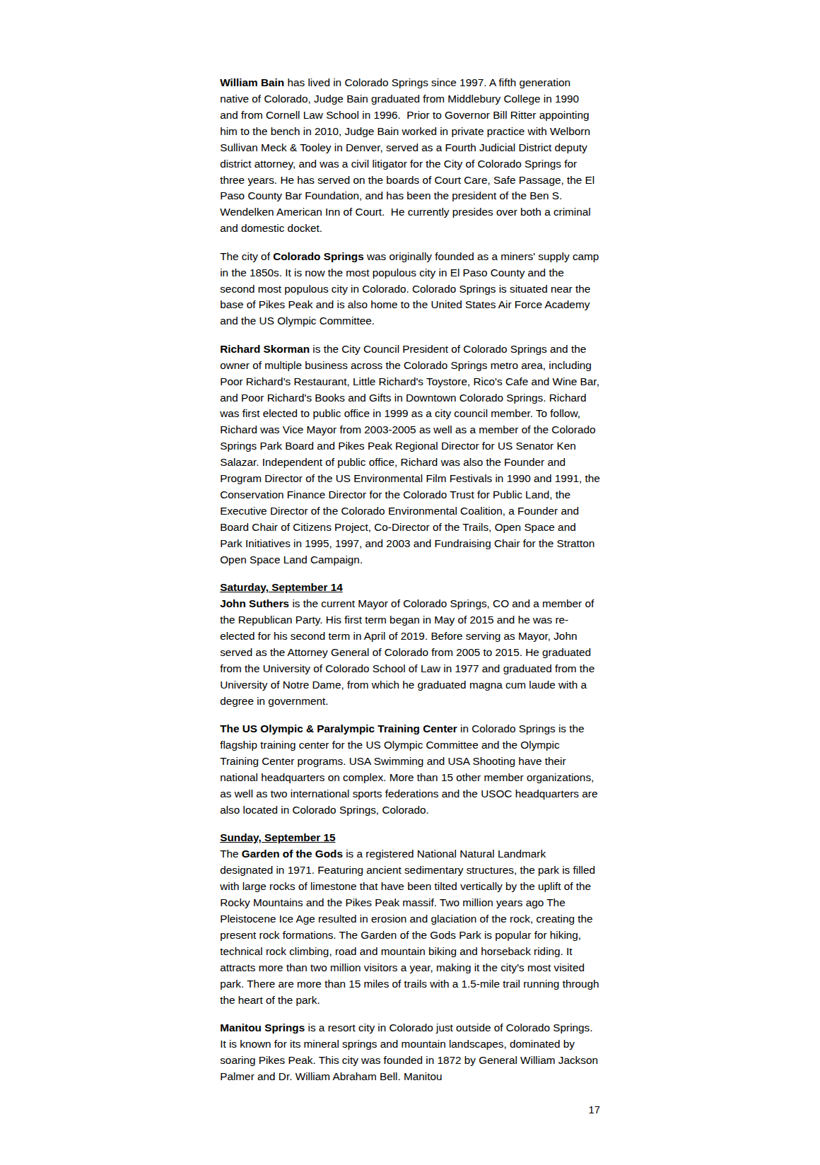William Bain has lived in Colorado Springs since 1997. A fifth generation native of Colorado, Judge Bain graduated from Middlebury College in 1990 and from Cornell Law School in 1996. Prior to Governor Bill Ritter appointing him to the bench in 2010, Judge Bain worked in private practice with Welborn Sullivan Meck & Tooley in Denver, served as a Fourth Judicial District deputy district attorney, and was a civil litigator for the City of Colorado Springs for three years. He has served on the boards of Court Care, Safe Passage, the El Paso County Bar Foundation, and has been the president of the Ben S. Wendelken American Inn of Court. He currently presides over both a criminal and domestic docket.
The city of Colorado Springs was originally founded as a miners' supply camp in the 1850s. It is now the most populous city in El Paso County and the second most populous city in Colorado. Colorado Springs is situated near the base of Pikes Peak and is also home to the United States Air Force Academy and the US Olympic Committee.
Richard Skorman is the City Council President of Colorado Springs and the owner of multiple business across the Colorado Springs metro area, including Poor Richard's Restaurant, Little Richard's Toystore, Rico's Cafe and Wine Bar, and Poor Richard's Books and Gifts in Downtown Colorado Springs. Richard was first elected to public office in 1999 as a city council member. To follow, Richard was Vice Mayor from 2003-2005 as well as a member of the Colorado Springs Park Board and Pikes Peak Regional Director for US Senator Ken Salazar. Independent of public office, Richard was also the Founder and Program Director of the US Environmental Film Festivals in 1990 and 1991, the Conservation Finance Director for the Colorado Trust for Public Land, the Executive Director of the Colorado Environmental Coalition, a Founder and Board Chair of Citizens Project, Co-Director of the Trails, Open Space and Park Initiatives in 1995, 1997, and 2003 and Fundraising Chair for the Stratton Open Space Land Campaign.
Saturday, September 14
John Suthers is the current Mayor of Colorado Springs, CO and a member of the Republican Party. His first term began in May of 2015 and he was re-elected for his second term in April of 2019. Before serving as Mayor, John served as the Attorney General of Colorado from 2005 to 2015. He graduated from the University of Colorado School of Law in 1977 and graduated from the University of Notre Dame, from which he graduated magna cum laude with a degree in government.
The US Olympic & Paralympic Training Center in Colorado Springs is the flagship training center for the US Olympic Committee and the Olympic Training Center programs. USA Swimming and USA Shooting have their national headquarters on complex. More than 15 other member organizations, as well as two international sports federations and the USOC headquarters are also located in Colorado Springs, Colorado.
Sunday, September 15
The Garden of the Gods is a registered National Natural Landmark designated in 1971. Featuring ancient sedimentary structures, the park is filled with large rocks of limestone that have been tilted vertically by the uplift of the Rocky Mountains and the Pikes Peak massif. Two million years ago The Pleistocene Ice Age resulted in erosion and glaciation of the rock, creating the present rock formations. The Garden of the Gods Park is popular for hiking, technical rock climbing, road and mountain biking and horseback riding. It attracts more than two million visitors a year, making it the city's most visited park. There are more than 15 miles of trails with a 1.5-mile trail running through the heart of the park.
Manitou Springs is a resort city in Colorado just outside of Colorado Springs. It is known for its mineral springs and mountain landscapes, dominated by soaring Pikes Peak. This city was founded in 1872 by General William Jackson Palmer and Dr. William Abraham Bell. Manitou
17